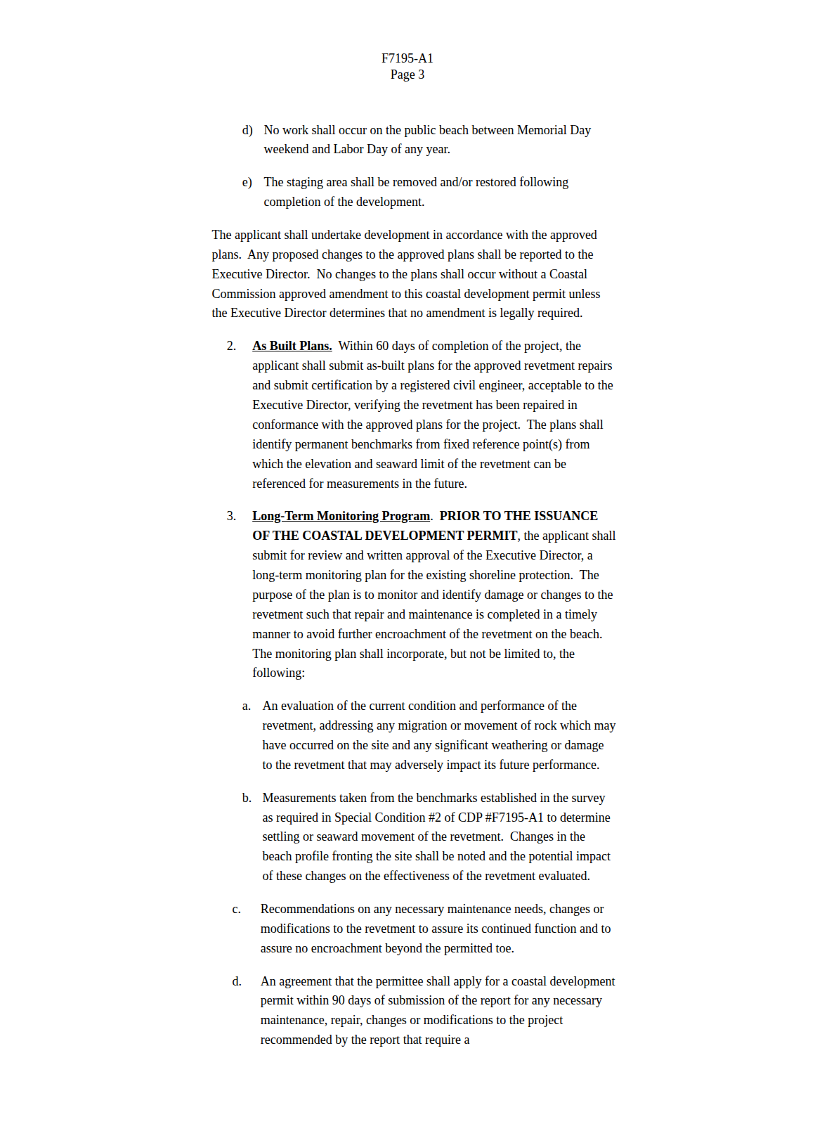F7195-A1 Page 3
d)
No work shall occur on the public beach between Memorial Day weekend and Labor Day of any year.
e)
The staging area shall be removed and/or restored following completion of the development.
The applicant shall undertake development in accordance with the approved plans. Any proposed changes to the approved plans shall be reported to the Executive Director. No changes to the plans shall occur without a Coastal Commission approved amendment to this coastal development permit unless the Executive Director determines that no amendment is legally required.
2.
As Built Plans. Within 60 days of completion of the project, the applicant shall submit as-built plans for the approved revetment repairs and submit certification by a registered civil engineer, acceptable to the Executive Director, verifying the revetment has been repaired in conformance with the approved plans for the project. The plans shall identify permanent benchmarks from fixed reference point(s) from which the elevation and seaward limit of the revetment can be referenced for measurements in the future.
3.
Long-Term Monitoring Program. PRIOR TO THE ISSUANCE OF THE COASTAL DEVELOPMENT PERMIT, the applicant shall submit for review and written approval of the Executive Director, a long-term monitoring plan for the existing shoreline protection. The purpose of the plan is to monitor and identify damage or changes to the revetment such that repair and maintenance is completed in a timely manner to avoid further encroachment of the revetment on the beach. The monitoring plan shall incorporate, but not be limited to, the following:
a.
An evaluation of the current condition and performance of the revetment, addressing any migration or movement of rock which may have occurred on the site and any significant weathering or damage to the revetment that may adversely impact its future performance.
b.
Measurements taken from the benchmarks established in the survey as required in Special Condition #2 of CDP #F7195-A1 to determine settling or seaward movement of the revetment. Changes in the beach profile fronting the site shall be noted and the potential impact of these changes on the effectiveness of the revetment evaluated.
c.
Recommendations on any necessary maintenance needs, changes or modifications to the revetment to assure its continued function and to assure no encroachment beyond the permitted toe.
d.
An agreement that the permittee shall apply for a coastal development permit within 90 days of submission of the report for any necessary maintenance, repair, changes or modifications to the project recommended by the report that require a